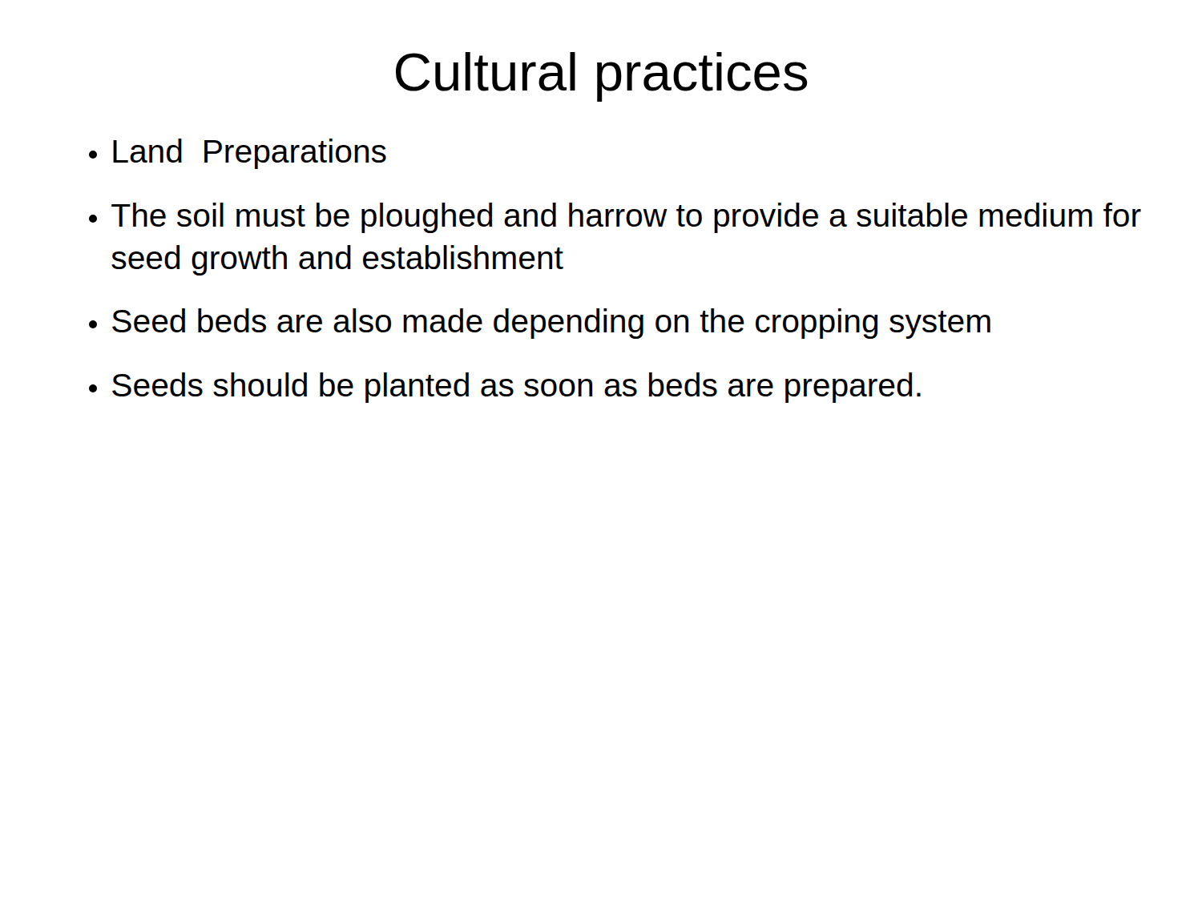Cultural practices
Land Preparations
The soil must be ploughed and harrow to provide a suitable medium for seed growth and establishment
Seed beds are also made depending on the cropping system
Seeds should be planted as soon as beds are prepared.